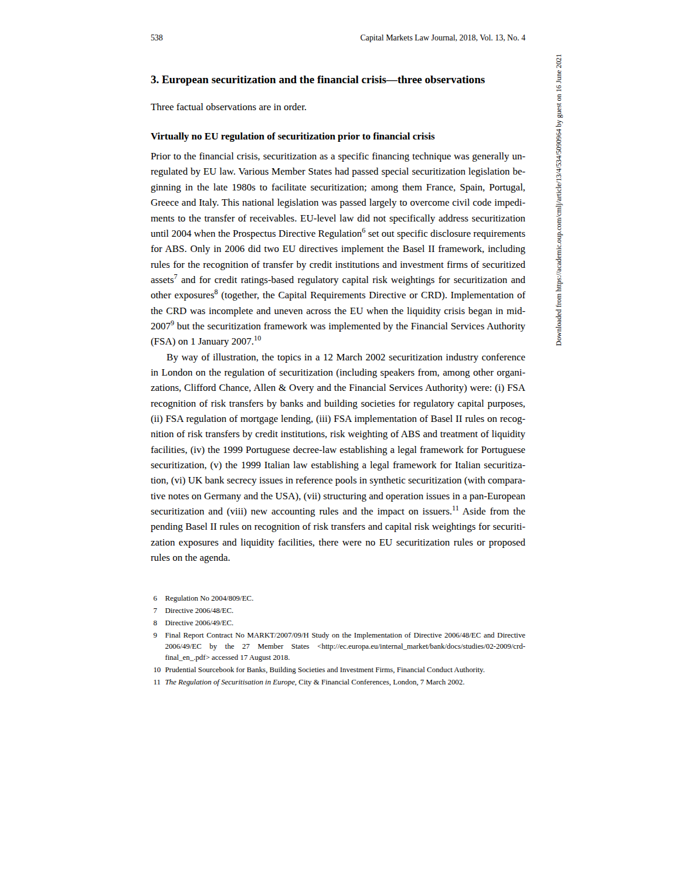Downloaded from https://academic.oup.com/cmlj/article/13/4/534/5090964 by guest on 16 June 2021
538 Capital Markets Law Journal, 2018, Vol. 13, No. 4
3. European securitization and the financial crisis—three observations
Three factual observations are in order.
Virtually no EU regulation of securitization prior to financial crisis
Prior to the financial crisis, securitization as a specific financing technique was generally unregulated by EU law. Various Member States had passed special securitization legislation beginning in the late 1980s to facilitate securitization; among them France, Spain, Portugal, Greece and Italy. This national legislation was passed largely to overcome civil code impediments to the transfer of receivables. EU-level law did not specifically address securitization until 2004 when the Prospectus Directive Regulation6 set out specific disclosure requirements for ABS. Only in 2006 did two EU directives implement the Basel II framework, including rules for the recognition of transfer by credit institutions and investment firms of securitized assets7 and for credit ratings-based regulatory capital risk weightings for securitization and other exposures8 (together, the Capital Requirements Directive or CRD). Implementation of the CRD was incomplete and uneven across the EU when the liquidity crisis began in mid-20079 but the securitization framework was implemented by the Financial Services Authority (FSA) on 1 January 2007.10
By way of illustration, the topics in a 12 March 2002 securitization industry conference in London on the regulation of securitization (including speakers from, among other organizations, Clifford Chance, Allen & Overy and the Financial Services Authority) were: (i) FSA recognition of risk transfers by banks and building societies for regulatory capital purposes, (ii) FSA regulation of mortgage lending, (iii) FSA implementation of Basel II rules on recognition of risk transfers by credit institutions, risk weighting of ABS and treatment of liquidity facilities, (iv) the 1999 Portuguese decree-law establishing a legal framework for Portuguese securitization, (v) the 1999 Italian law establishing a legal framework for Italian securitization, (vi) UK bank secrecy issues in reference pools in synthetic securitization (with comparative notes on Germany and the USA), (vii) structuring and operation issues in a pan-European securitization and (viii) new accounting rules and the impact on issuers.11 Aside from the pending Basel II rules on recognition of risk transfers and capital risk weightings for securitization exposures and liquidity facilities, there were no EU securitization rules or proposed rules on the agenda.
6 Regulation No 2004/809/EC.
7 Directive 2006/48/EC.
8 Directive 2006/49/EC.
9 Final Report Contract No MARKT/2007/09/H Study on the Implementation of Directive 2006/48/EC and Directive 2006/49/EC by the 27 Member States <http://ec.europa.eu/internal_market/bank/docs/studies/02-2009/crd-final_en_.pdf> accessed 17 August 2018.
10 Prudential Sourcebook for Banks, Building Societies and Investment Firms, Financial Conduct Authority.
11 The Regulation of Securitisation in Europe, City & Financial Conferences, London, 7 March 2002.